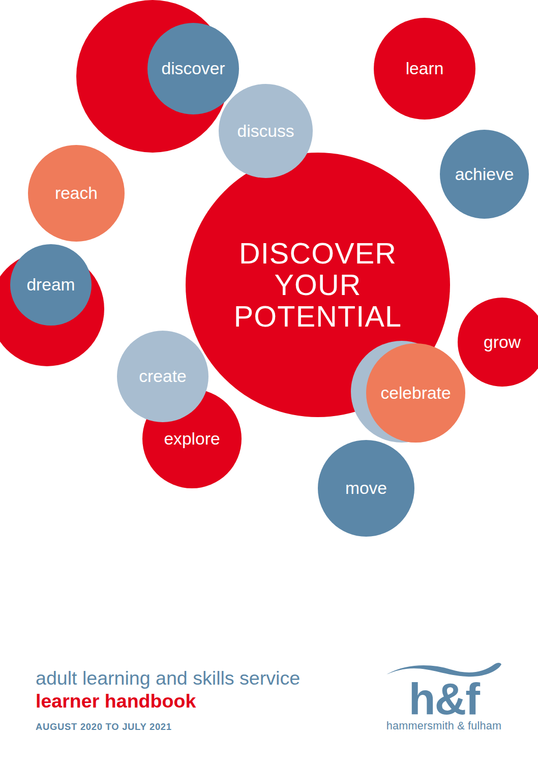discover
discuss
learn
achieve
reach
dream
DISCOVER YOUR POTENTIAL
create
explore
grow
celebrate
move
adult learning and skills service
learner handbook
August 2020 to July 2021
h&f
hammersmith & fulham